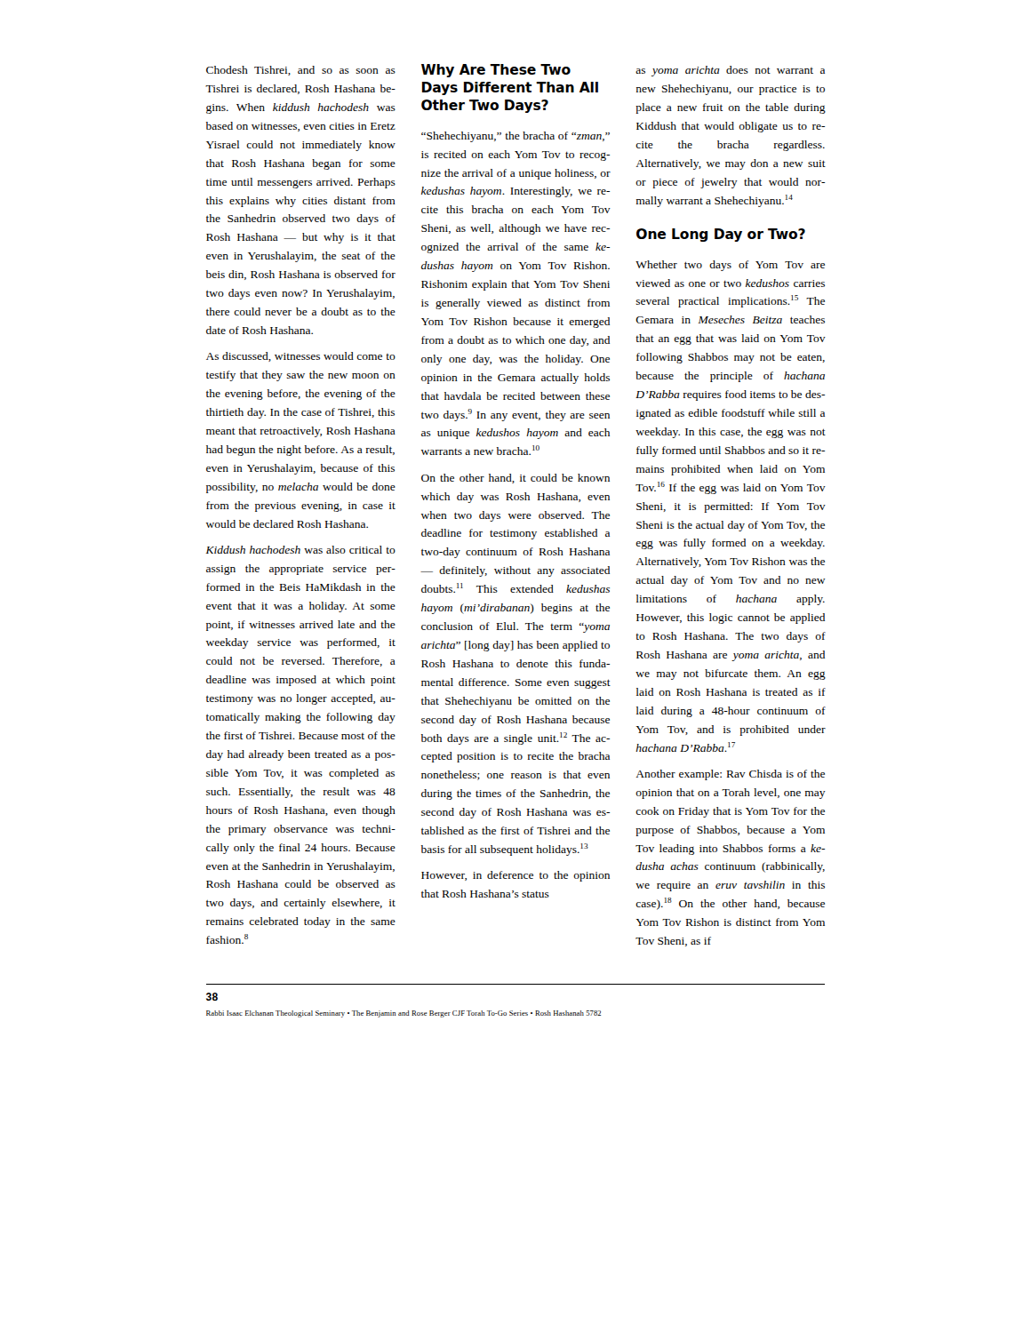Chodesh Tishrei, and so as soon as Tishrei is declared, Rosh Hashana begins. When kiddush hachodesh was based on witnesses, even cities in Eretz Yisrael could not immediately know that Rosh Hashana began for some time until messengers arrived. Perhaps this explains why cities distant from the Sanhedrin observed two days of Rosh Hashana — but why is it that even in Yerushalayim, the seat of the beis din, Rosh Hashana is observed for two days even now? In Yerushalayim, there could never be a doubt as to the date of Rosh Hashana.
As discussed, witnesses would come to testify that they saw the new moon on the evening before, the evening of the thirtieth day. In the case of Tishrei, this meant that retroactively, Rosh Hashana had begun the night before. As a result, even in Yerushalayim, because of this possibility, no melacha would be done from the previous evening, in case it would be declared Rosh Hashana.
Kiddush hachodesh was also critical to assign the appropriate service performed in the Beis HaMikdash in the event that it was a holiday. At some point, if witnesses arrived late and the weekday service was performed, it could not be reversed. Therefore, a deadline was imposed at which point testimony was no longer accepted, automatically making the following day the first of Tishrei. Because most of the day had already been treated as a possible Yom Tov, it was completed as such. Essentially, the result was 48 hours of Rosh Hashana, even though the primary observance was technically only the final 24 hours. Because even at the Sanhedrin in Yerushalayim, Rosh Hashana could be observed as two days, and certainly elsewhere, it remains celebrated today in the same fashion.8
Why Are These Two Days Different Than All Other Two Days?
“Shehechiyanu,” the bracha of “zman,” is recited on each Yom Tov to recognize the arrival of a unique holiness, or kedushas hayom. Interestingly, we recite this bracha on each Yom Tov Sheni, as well, although we have recognized the arrival of the same kedushas hayom on Yom Tov Rishon. Rishonim explain that Yom Tov Sheni is generally viewed as distinct from Yom Tov Rishon because it emerged from a doubt as to which one day, and only one day, was the holiday. One opinion in the Gemara actually holds that havdala be recited between these two days.9 In any event, they are seen as unique kedushos hayom and each warrants a new bracha.10
On the other hand, it could be known which day was Rosh Hashana, even when two days were observed. The deadline for testimony established a two-day continuum of Rosh Hashana — definitely, without any associated doubts.11 This extended kedushas hayom (mi’dirabanan) begins at the conclusion of Elul. The term “yoma arichta” [long day] has been applied to Rosh Hashana to denote this fundamental difference. Some even suggest that Shehechiyanu be omitted on the second day of Rosh Hashana because both days are a single unit.12 The accepted position is to recite the bracha nonetheless; one reason is that even during the times of the Sanhedrin, the second day of Rosh Hashana was established as the first of Tishrei and the basis for all subsequent holidays.13
However, in deference to the opinion that Rosh Hashana’s status
as yoma arichta does not warrant a new Shehechiyanu, our practice is to place a new fruit on the table during Kiddush that would obligate us to recite the bracha regardless. Alternatively, we may don a new suit or piece of jewelry that would normally warrant a Shehechiyanu.14
One Long Day or Two?
Whether two days of Yom Tov are viewed as one or two kedushos carries several practical implications.15 The Gemara in Meseches Beitza teaches that an egg that was laid on Yom Tov following Shabbos may not be eaten, because the principle of hachana D’Rabba requires food items to be designated as edible foodstuff while still a weekday. In this case, the egg was not fully formed until Shabbos and so it remains prohibited when laid on Yom Tov.16 If the egg was laid on Yom Tov Sheni, it is permitted: If Yom Tov Sheni is the actual day of Yom Tov, the egg was fully formed on a weekday. Alternatively, Yom Tov Rishon was the actual day of Yom Tov and no new limitations of hachana apply. However, this logic cannot be applied to Rosh Hashana. The two days of Rosh Hashana are yoma arichta, and we may not bifurcate them. An egg laid on Rosh Hashana is treated as if laid during a 48-hour continuum of Yom Tov, and is prohibited under hachana D’Rabba.17
Another example: Rav Chisda is of the opinion that on a Torah level, one may cook on Friday that is Yom Tov for the purpose of Shabbos, because a Yom Tov leading into Shabbos forms a kedusha achas continuum (rabbinically, we require an eruv tavshilin in this case).18 On the other hand, because Yom Tov Rishon is distinct from Yom Tov Sheni, as if
38
Rabbi Isaac Elchanan Theological Seminary • The Benjamin and Rose Berger CJF Torah To-Go Series • Rosh Hashanah 5782